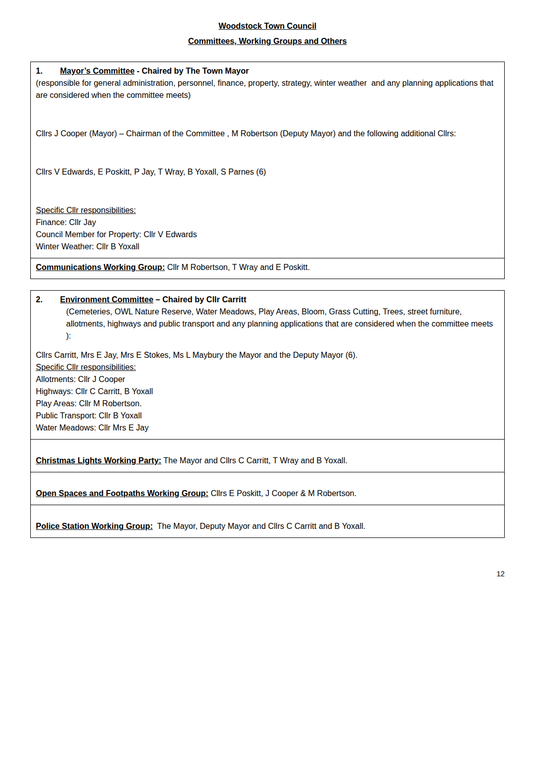Woodstock Town Council
Committees, Working Groups and Others
1. Mayor’s Committee - Chaired by The Town Mayor
(responsible for general administration, personnel, finance, property, strategy, winter weather and any planning applications that are considered when the committee meets)
Cllrs J Cooper (Mayor) – Chairman of the Committee , M Robertson (Deputy Mayor) and the following additional Cllrs:
Cllrs V Edwards, E Poskitt, P Jay, T Wray, B Yoxall, S Parnes (6)
Specific Cllr responsibilities:
Finance: Cllr Jay
Council Member for Property: Cllr V Edwards
Winter Weather: Cllr B Yoxall
Communications Working Group: Cllr M Robertson, T Wray and E Poskitt.
2. Environment Committee – Chaired by Cllr Carritt
(Cemeteries, OWL Nature Reserve, Water Meadows, Play Areas, Bloom, Grass Cutting, Trees, street furniture, allotments, highways and public transport and any planning applications that are considered when the committee meets ):
Cllrs Carritt, Mrs E Jay, Mrs E Stokes, Ms L Maybury the Mayor and the Deputy Mayor (6).
Specific Cllr responsibilities:
Allotments: Cllr J Cooper
Highways: Cllr C Carritt, B Yoxall
Play Areas: Cllr M Robertson.
Public Transport: Cllr B Yoxall
Water Meadows: Cllr Mrs E Jay
Christmas Lights Working Party: The Mayor and Cllrs C Carritt, T Wray and B Yoxall.
Open Spaces and Footpaths Working Group: Cllrs E Poskitt, J Cooper & M Robertson.
Police Station Working Group: The Mayor, Deputy Mayor and Cllrs C Carritt and B Yoxall.
12